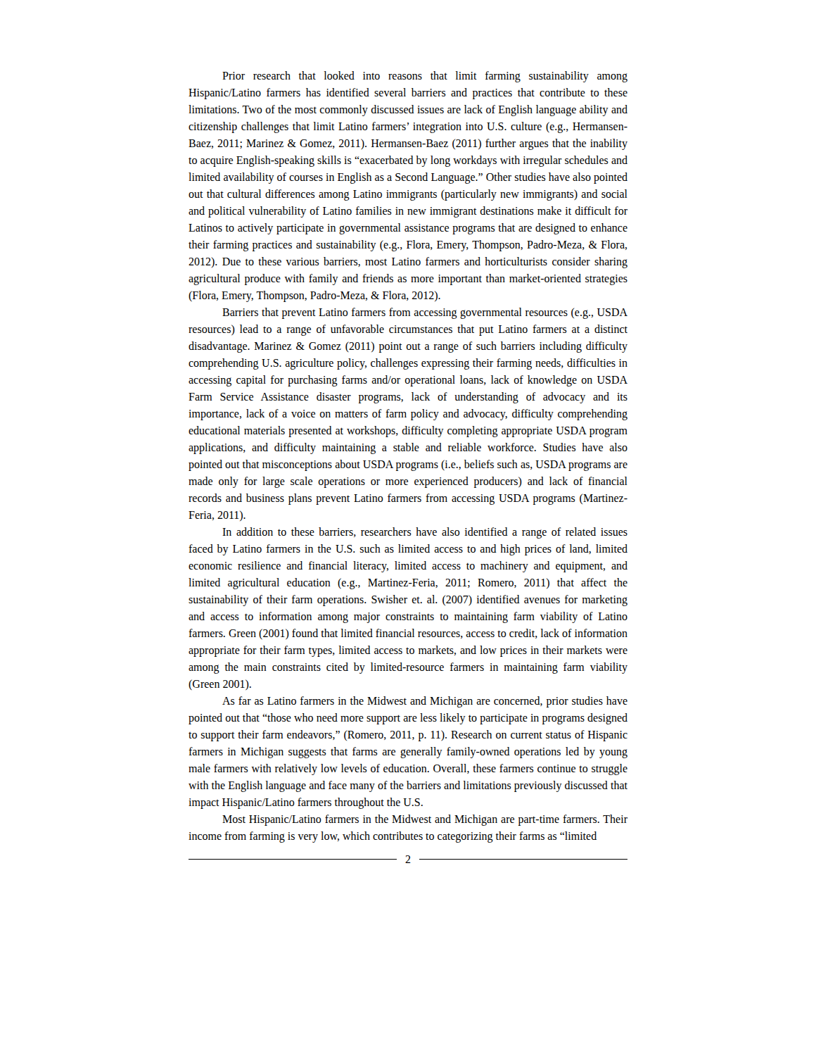Prior research that looked into reasons that limit farming sustainability among Hispanic/Latino farmers has identified several barriers and practices that contribute to these limitations. Two of the most commonly discussed issues are lack of English language ability and citizenship challenges that limit Latino farmers’ integration into U.S. culture (e.g., Hermansen-Baez, 2011; Marinez & Gomez, 2011). Hermansen-Baez (2011) further argues that the inability to acquire English-speaking skills is “exacerbated by long workdays with irregular schedules and limited availability of courses in English as a Second Language.” Other studies have also pointed out that cultural differences among Latino immigrants (particularly new immigrants) and social and political vulnerability of Latino families in new immigrant destinations make it difficult for Latinos to actively participate in governmental assistance programs that are designed to enhance their farming practices and sustainability (e.g., Flora, Emery, Thompson, Padro-Meza, & Flora, 2012). Due to these various barriers, most Latino farmers and horticulturists consider sharing agricultural produce with family and friends as more important than market-oriented strategies (Flora, Emery, Thompson, Padro-Meza, & Flora, 2012).
Barriers that prevent Latino farmers from accessing governmental resources (e.g., USDA resources) lead to a range of unfavorable circumstances that put Latino farmers at a distinct disadvantage. Marinez & Gomez (2011) point out a range of such barriers including difficulty comprehending U.S. agriculture policy, challenges expressing their farming needs, difficulties in accessing capital for purchasing farms and/or operational loans, lack of knowledge on USDA Farm Service Assistance disaster programs, lack of understanding of advocacy and its importance, lack of a voice on matters of farm policy and advocacy, difficulty comprehending educational materials presented at workshops, difficulty completing appropriate USDA program applications, and difficulty maintaining a stable and reliable workforce. Studies have also pointed out that misconceptions about USDA programs (i.e., beliefs such as, USDA programs are made only for large scale operations or more experienced producers) and lack of financial records and business plans prevent Latino farmers from accessing USDA programs (Martinez-Feria, 2011).
In addition to these barriers, researchers have also identified a range of related issues faced by Latino farmers in the U.S. such as limited access to and high prices of land, limited economic resilience and financial literacy, limited access to machinery and equipment, and limited agricultural education (e.g., Martinez-Feria, 2011; Romero, 2011) that affect the sustainability of their farm operations. Swisher et. al. (2007) identified avenues for marketing and access to information among major constraints to maintaining farm viability of Latino farmers. Green (2001) found that limited financial resources, access to credit, lack of information appropriate for their farm types, limited access to markets, and low prices in their markets were among the main constraints cited by limited-resource farmers in maintaining farm viability (Green 2001).
As far as Latino farmers in the Midwest and Michigan are concerned, prior studies have pointed out that “those who need more support are less likely to participate in programs designed to support their farm endeavors,” (Romero, 2011, p. 11). Research on current status of Hispanic farmers in Michigan suggests that farms are generally family-owned operations led by young male farmers with relatively low levels of education. Overall, these farmers continue to struggle with the English language and face many of the barriers and limitations previously discussed that impact Hispanic/Latino farmers throughout the U.S.
Most Hispanic/Latino farmers in the Midwest and Michigan are part-time farmers. Their income from farming is very low, which contributes to categorizing their farms as “limited
2